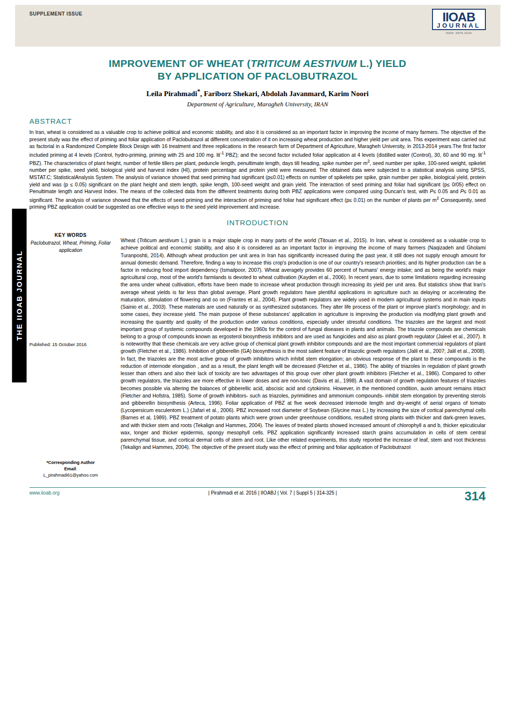SUPPLEMENT ISSUE
IIOAB
JOURNAL
ISSN: 0976-3104
IMPROVEMENT OF WHEAT (TRITICUM AESTIVUM L.) YIELD
BY APPLICATION OF PACLOBUTRAZOL
Leila Pirahmadi*, Fariborz Shekari, Abdolah Javanmard, Karim Noori
Department of Agriculture, Maragheh University, IRAN
ABSTRACT
In Iran, wheat is considered as a valuable crop to achieve political and economic stability, and also it is considered as an important factor in improving the income of many farmers. The objective of the present study was the effect of priming and foliar application of Paclobutrazol at different concentration of it on increasing wheat production and higher yield per unit area. This experiment was carried out as factorial in a Randomized Complete Block Design with 16 treatment and three replications in the research farm of Department of Agriculture, Maragheh University, in 2013-2014 years.The first factor included priming at 4 levels (Control, hydro-priming, priming with 25 and 100 mg. lit-1 PBZ); and the second factor included foliar application at 4 levels (distilled water (Control), 30, 60 and 90 mg. lit-1 PBZ). The characteristics of plant height, number of fertile tillers per plant, peduncle length, penultimate length, days till heading, spike number per m2, seed number per spike, 100-seed weight, spikelet number per spike, seed yield, biological yield and harvest index (HI), protein percentage and protein yield were measured. The obtained data were subjected to a statistical analysis using SPSS, MSTAT.C; StatisticalAnalysis System. The analysis of variance showed that seed priming had significant (p≤0.01) effects on number of spikelets per spike, grain number per spike, biological yield, protein yield and was (p ≤ 0.05) significant on the plant height and stem length, spike length, 100-seed weight and grain yield. The interaction of seed priming and foliar had significant (p≤ 0/05) effect on Penultimate length and Harvest Index. The means of the collected data from the different treatments during both PBZ applications were compared using Duncan's test, with P≤ 0.05 and P≤ 0.01 as significant. The analysis of variance showed that the effects of seed priming and the interaction of priming and foliar had significant effect (p≤ 0.01) on the number of plants per m2 Consequently, seed priming PBZ application could be suggested as one effective ways to the seed yield improvement and increase.
INTRODUCTION
KEY WORDS
Paclobutrazol, Wheat, Priming, Foliar application
Published: 15 October 2016
*Corresponding Author
Email:
L_pirahmadi61@yahoo.com
Wheat (Triticum aestivum L.) grain is a major staple crop in many parts of the world (Titouan et al., 2015). In Iran, wheat is considered as a valuable crop to achieve political and economic stability, and also it is considered as an important factor in improving the income of many farmers (Naqizadeh and Gholami Turanposhti, 2014). Although wheat production per unit area in Iran has significantly increased during the past year, it still does not supply enough amount for annual domestic demand. Therefore, finding a way to increase this crop's production is one of our country's research priorities; and its higher production can be a factor in reducing food import dependency (Ismailpoor, 2007). Wheat averagely provides 60 percent of humans' energy intake; and as being the world's major agricultural crop, most of the world's farmlands is devoted to wheat cultivation (Kayden et al., 2006). In recent years, due to some limitations regarding increasing the area under wheat cultivation, efforts have been made to increase wheat production through increasing its yield per unit area. But statistics show that Iran's average wheat yields is far less than global average. Plant growth regulators have plentiful applications in agriculture such as delaying or accelerating the maturation, stimulation of flowering and so on (Frantes et al., 2004). Plant growth regulators are widely used in modern agricultural systems and in main inputs (Sainio et al., 2003). These materials are used naturally or as synthesized substances. They alter life process of the plant or improve plant's morphology; and in some cases, they increase yield. The main purpose of these substances' application in agriculture is improving the production via modifying plant growth and increasing the quantity and quality of the production under various conditions, especially under stressful conditions. The triazoles are the largest and most important group of systemic compounds developed in the 1960s for the control of fungal diseases in plants and animals. The triazole compounds are chemicals belong to a group of compounds known as ergosterol biosynthesis inhibitors and are used as fungicides and also as plant growth regulator (Jaleel et al., 2007). It is noteworthy that these chemicals are very active group of chemical plant growth inhibitor compounds and are the most important commercial regulators of plant growth (Fletcher et al., 1986). Inhibition of gibberellin (GA) biosynthesis is the most salient feature of triazolic growth regulators (Jalil et al., 2007; Jalil et al., 2008). In fact, the triazoles are the most active group of growth inhibitors which inhibit stem elongation; an obvious response of the plant to these compounds is the reduction of internode elongation , and as a result, the plant length will be decreased (Fletcher et al., 1986). The ability of triazoles in regulation of plant growth lesser than others and also their lack of toxicity are two advantages of this group over other plant growth inhibitors (Fletcher et al., 1986). Compared to other growth regulators, the triazoles are more effective in lower doses and are non-toxic (Davis et al., 1998). A vast domain of growth regulation features of triazoles becomes possible via altering the balances of gibberellic acid, abscisic acid and cytokinins. However, in the mentioned condition, auxin amount remains intact (Fletcher and Hofstra, 1985). Some of growth inhibitors- such as triazoles, pyrimidines and ammonium compounds- inhibit stem elongation by preventing sterols and gibberellin biosynthesis (Arteca, 1996). Foliar application of PBZ at five week decreased internode length and dry-weight of aerial organs of tomato (Lycopersicum esculentom L.) (Jafari et al., 2006). PBZ increased root diameter of Soybean (Glycine max L.) by increasing the size of cortical parenchymal cells (Barnes et al, 1989). PBZ treatment of potato plants which were grown under greenhouse conditions, resulted strong plants with thicker and dark-green leaves, and with thicker stem and roots (Tekalign and Hammes, 2004). The leaves of treated plants showed increased amount of chlorophyll a and b, thicker epicuticular wax, longer and thicker epidermis, spongy mesophyll cells. PBZ application significantly increased starch grains accumulation in cells of stem central parenchymal tissue, and cortical dermal cells of stem and root. Like other related experiments, this study reported the increase of leaf, stem and root thickness (Tekalign and Hammes, 2004). The objective of the present study was the effect of priming and foliar application of Paclobutrazol
THE IIOAB JOURNAL
www.iioab.org
| Pirahmadi et al. 2016 | IIOABJ | Vol. 7 | Suppl 5 | 314-325 |
314